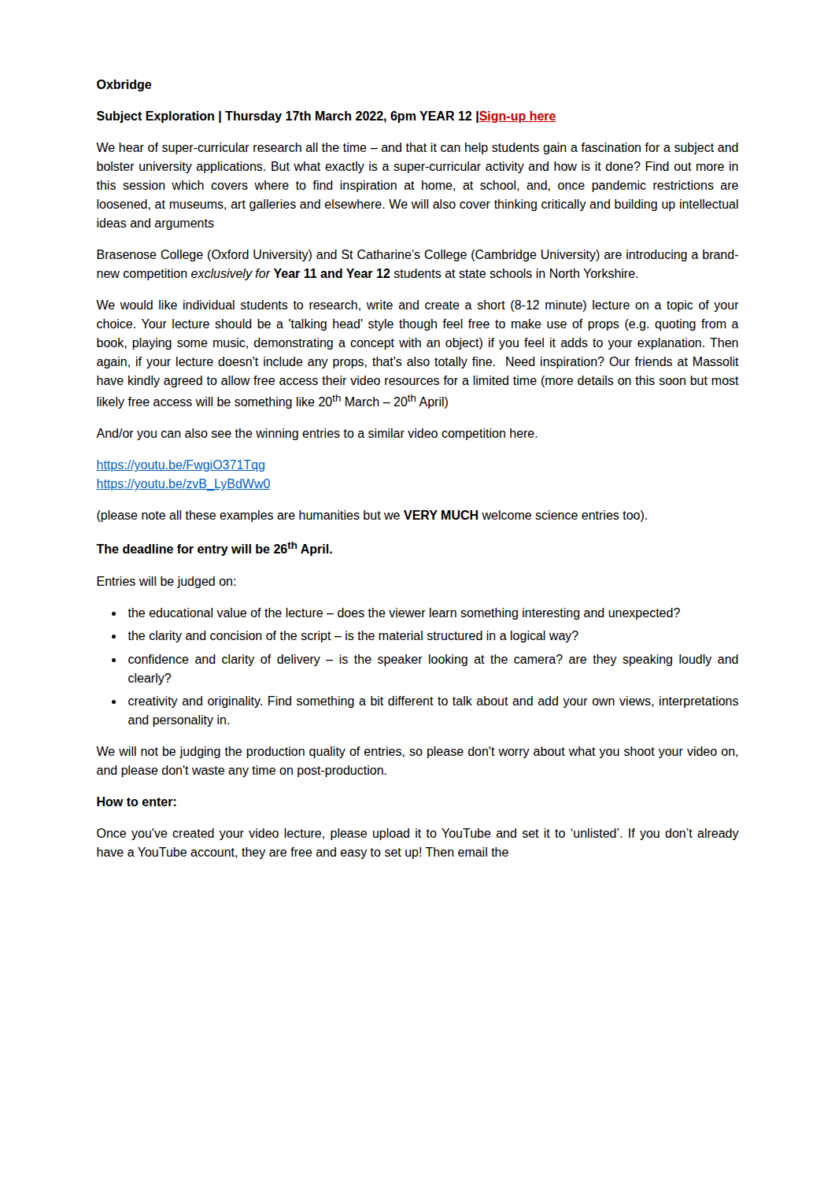Oxbridge
Subject Exploration | Thursday 17th March 2022, 6pm YEAR 12 |Sign-up here
We hear of super-curricular research all the time – and that it can help students gain a fascination for a subject and bolster university applications. But what exactly is a super-curricular activity and how is it done? Find out more in this session which covers where to find inspiration at home, at school, and, once pandemic restrictions are loosened, at museums, art galleries and elsewhere. We will also cover thinking critically and building up intellectual ideas and arguments
Brasenose College (Oxford University) and St Catharine’s College (Cambridge University) are introducing a brand-new competition exclusively for Year 11 and Year 12 students at state schools in North Yorkshire.
We would like individual students to research, write and create a short (8-12 minute) lecture on a topic of your choice. Your lecture should be a 'talking head' style though feel free to make use of props (e.g. quoting from a book, playing some music, demonstrating a concept with an object) if you feel it adds to your explanation. Then again, if your lecture doesn't include any props, that's also totally fine. Need inspiration? Our friends at Massolit have kindly agreed to allow free access their video resources for a limited time (more details on this soon but most likely free access will be something like 20th March – 20th April)
And/or you can also see the winning entries to a similar video competition here.
https://youtu.be/FwgiO371Tqg
https://youtu.be/zvB_LyBdWw0
(please note all these examples are humanities but we VERY MUCH welcome science entries too).
The deadline for entry will be 26th April.
Entries will be judged on:
the educational value of the lecture – does the viewer learn something interesting and unexpected?
the clarity and concision of the script – is the material structured in a logical way?
confidence and clarity of delivery – is the speaker looking at the camera? are they speaking loudly and clearly?
creativity and originality. Find something a bit different to talk about and add your own views, interpretations and personality in.
We will not be judging the production quality of entries, so please don't worry about what you shoot your video on, and please don't waste any time on post-production.
How to enter:
Once you've created your video lecture, please upload it to YouTube and set it to ‘unlisted’. If you don’t already have a YouTube account, they are free and easy to set up! Then email the